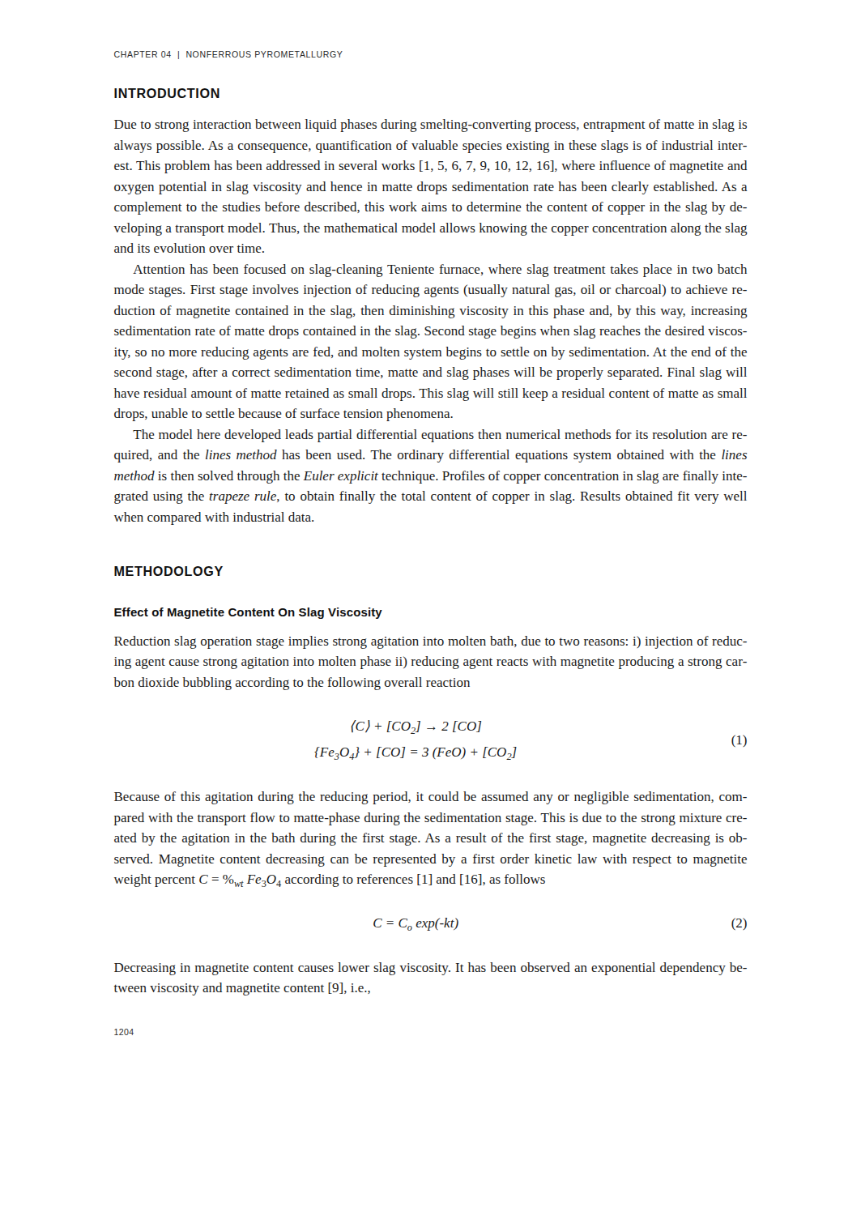Chapter 04 | Nonferrous Pyrometallurgy
Introduction
Due to strong interaction between liquid phases during smelting-converting process, entrapment of matte in slag is always possible. As a consequence, quantification of valuable species existing in these slags is of industrial interest. This problem has been addressed in several works [1, 5, 6, 7, 9, 10, 12, 16], where influence of magnetite and oxygen potential in slag viscosity and hence in matte drops sedimentation rate has been clearly established. As a complement to the studies before described, this work aims to determine the content of copper in the slag by developing a transport model. Thus, the mathematical model allows knowing the copper concentration along the slag and its evolution over time.
Attention has been focused on slag-cleaning Teniente furnace, where slag treatment takes place in two batch mode stages. First stage involves injection of reducing agents (usually natural gas, oil or charcoal) to achieve reduction of magnetite contained in the slag, then diminishing viscosity in this phase and, by this way, increasing sedimentation rate of matte drops contained in the slag. Second stage begins when slag reaches the desired viscosity, so no more reducing agents are fed, and molten system begins to settle on by sedimentation. At the end of the second stage, after a correct sedimentation time, matte and slag phases will be properly separated. Final slag will have residual amount of matte retained as small drops. This slag will still keep a residual content of matte as small drops, unable to settle because of surface tension phenomena.
The model here developed leads partial differential equations then numerical methods for its resolution are required, and the lines method has been used. The ordinary differential equations system obtained with the lines method is then solved through the Euler explicit technique. Profiles of copper concentration in slag are finally integrated using the trapeze rule, to obtain finally the total content of copper in slag. Results obtained fit very well when compared with industrial data.
Methodology
Effect of Magnetite Content On Slag Viscosity
Reduction slag operation stage implies strong agitation into molten bath, due to two reasons: i) injection of reducing agent cause strong agitation into molten phase ii) reducing agent reacts with magnetite producing a strong carbon dioxide bubbling according to the following overall reaction
⟨C⟩ + [CO2] → 2 [CO] {Fe3O4} + [CO] = 3 (FeO) + [CO2]
(1)
Because of this agitation during the reducing period, it could be assumed any or negligible sedimentation, compared with the transport flow to matte-phase during the sedimentation stage. This is due to the strong mixture created by the agitation in the bath during the first stage. As a result of the first stage, magnetite decreasing is observed. Magnetite content decreasing can be represented by a first order kinetic law with respect to magnetite weight percent C = %wt Fe3O4 according to references [1] and [16], as follows
C = Co exp(-kt)
(2)
Decreasing in magnetite content causes lower slag viscosity. It has been observed an exponential dependency between viscosity and magnetite content [9], i.e.,
1204